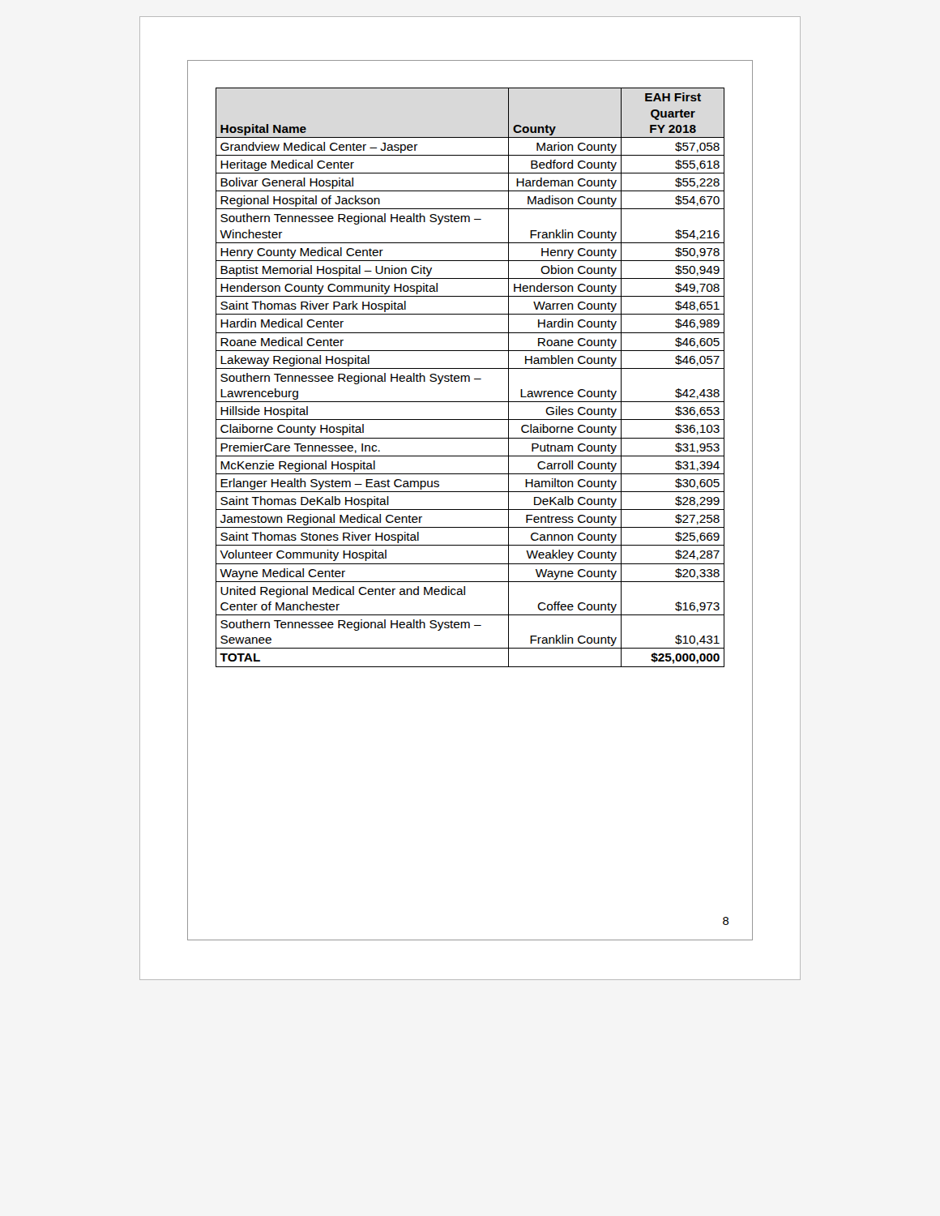| Hospital Name | County | EAH First Quarter FY 2018 |
| --- | --- | --- |
| Grandview Medical Center – Jasper | Marion County | $57,058 |
| Heritage Medical Center | Bedford County | $55,618 |
| Bolivar General Hospital | Hardeman County | $55,228 |
| Regional Hospital of Jackson | Madison County | $54,670 |
| Southern Tennessee Regional Health System – Winchester | Franklin County | $54,216 |
| Henry County Medical Center | Henry County | $50,978 |
| Baptist Memorial Hospital – Union City | Obion County | $50,949 |
| Henderson County Community Hospital | Henderson County | $49,708 |
| Saint Thomas River Park Hospital | Warren County | $48,651 |
| Hardin Medical Center | Hardin County | $46,989 |
| Roane Medical Center | Roane County | $46,605 |
| Lakeway Regional Hospital | Hamblen County | $46,057 |
| Southern Tennessee Regional Health System – Lawrenceburg | Lawrence County | $42,438 |
| Hillside Hospital | Giles County | $36,653 |
| Claiborne County Hospital | Claiborne County | $36,103 |
| PremierCare Tennessee, Inc. | Putnam County | $31,953 |
| McKenzie Regional Hospital | Carroll County | $31,394 |
| Erlanger Health System – East Campus | Hamilton County | $30,605 |
| Saint Thomas DeKalb Hospital | DeKalb County | $28,299 |
| Jamestown Regional Medical Center | Fentress County | $27,258 |
| Saint Thomas Stones River Hospital | Cannon County | $25,669 |
| Volunteer Community Hospital | Weakley County | $24,287 |
| Wayne Medical Center | Wayne County | $20,338 |
| United Regional Medical Center and Medical Center of Manchester | Coffee County | $16,973 |
| Southern Tennessee Regional Health System – Sewanee | Franklin County | $10,431 |
| TOTAL | | $25,000,000 |
8